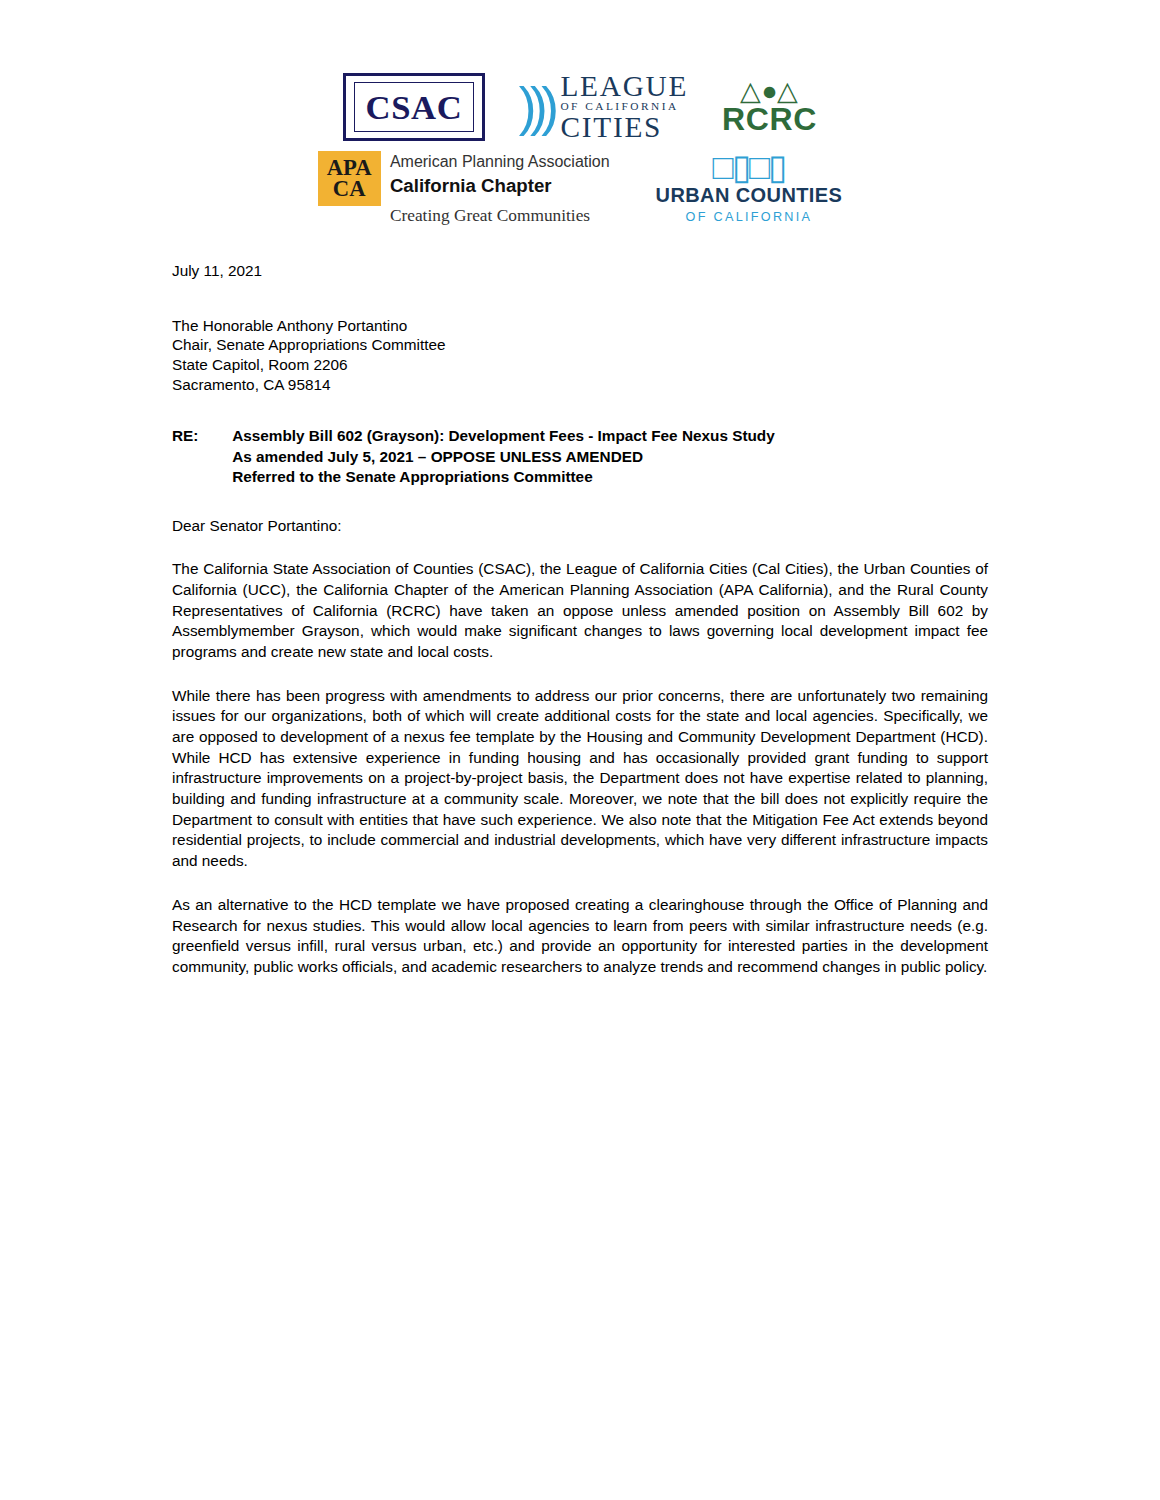CSAC
)))
LEAGUE
OF CALIFORNIA
CITIES
△●△
RCRC
APA CA
American Planning Association
California Chapter
Creating Great Communities
□▯□▯
URBAN COUNTIES
OF CALIFORNIA
July 11, 2021
The Honorable Anthony Portantino
Chair, Senate Appropriations Committee
State Capitol, Room 2206
Sacramento, CA 95814
| RE: | Assembly Bill 602 (Grayson): Development Fees - Impact Fee Nexus Study As amended July 5, 2021 – OPPOSE UNLESS AMENDED Referred to the Senate Appropriations Committee |
Dear Senator Portantino:
The California State Association of Counties (CSAC), the League of California Cities (Cal Cities), the Urban Counties of California (UCC), the California Chapter of the American Planning Association (APA California), and the Rural County Representatives of California (RCRC) have taken an oppose unless amended position on Assembly Bill 602 by Assemblymember Grayson, which would make significant changes to laws governing local development impact fee programs and create new state and local costs.
While there has been progress with amendments to address our prior concerns, there are unfortunately two remaining issues for our organizations, both of which will create additional costs for the state and local agencies. Specifically, we are opposed to development of a nexus fee template by the Housing and Community Development Department (HCD). While HCD has extensive experience in funding housing and has occasionally provided grant funding to support infrastructure improvements on a project-by-project basis, the Department does not have expertise related to planning, building and funding infrastructure at a community scale. Moreover, we note that the bill does not explicitly require the Department to consult with entities that have such experience. We also note that the Mitigation Fee Act extends beyond residential projects, to include commercial and industrial developments, which have very different infrastructure impacts and needs.
As an alternative to the HCD template we have proposed creating a clearinghouse through the Office of Planning and Research for nexus studies. This would allow local agencies to learn from peers with similar infrastructure needs (e.g. greenfield versus infill, rural versus urban, etc.) and provide an opportunity for interested parties in the development community, public works officials, and academic researchers to analyze trends and recommend changes in public policy.